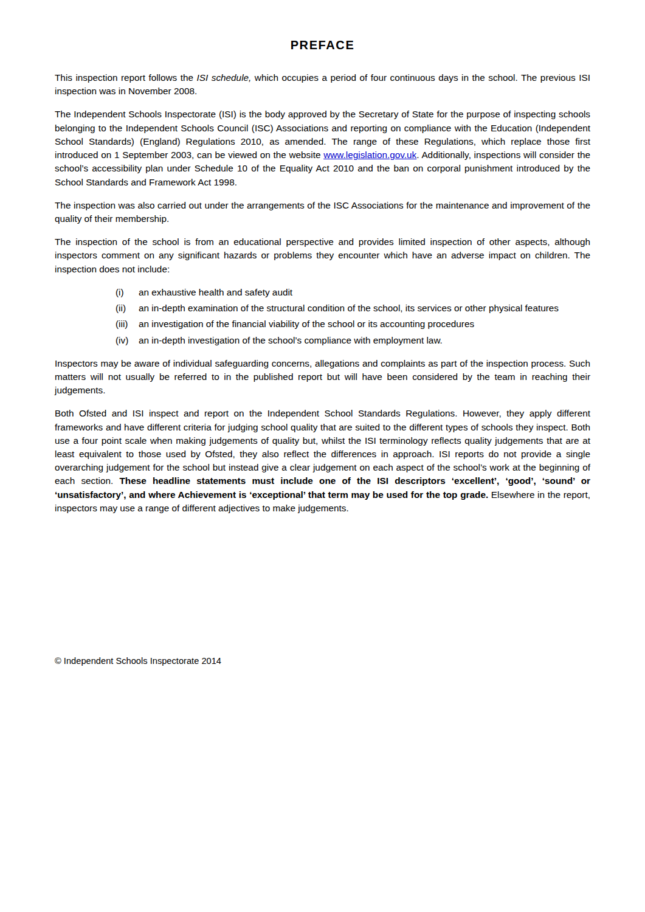PREFACE
This inspection report follows the ISI schedule, which occupies a period of four continuous days in the school. The previous ISI inspection was in November 2008.
The Independent Schools Inspectorate (ISI) is the body approved by the Secretary of State for the purpose of inspecting schools belonging to the Independent Schools Council (ISC) Associations and reporting on compliance with the Education (Independent School Standards) (England) Regulations 2010, as amended. The range of these Regulations, which replace those first introduced on 1 September 2003, can be viewed on the website www.legislation.gov.uk. Additionally, inspections will consider the school’s accessibility plan under Schedule 10 of the Equality Act 2010 and the ban on corporal punishment introduced by the School Standards and Framework Act 1998.
The inspection was also carried out under the arrangements of the ISC Associations for the maintenance and improvement of the quality of their membership.
The inspection of the school is from an educational perspective and provides limited inspection of other aspects, although inspectors comment on any significant hazards or problems they encounter which have an adverse impact on children. The inspection does not include:
an exhaustive health and safety audit
an in-depth examination of the structural condition of the school, its services or other physical features
an investigation of the financial viability of the school or its accounting procedures
an in-depth investigation of the school’s compliance with employment law.
Inspectors may be aware of individual safeguarding concerns, allegations and complaints as part of the inspection process. Such matters will not usually be referred to in the published report but will have been considered by the team in reaching their judgements.
Both Ofsted and ISI inspect and report on the Independent School Standards Regulations. However, they apply different frameworks and have different criteria for judging school quality that are suited to the different types of schools they inspect. Both use a four point scale when making judgements of quality but, whilst the ISI terminology reflects quality judgements that are at least equivalent to those used by Ofsted, they also reflect the differences in approach. ISI reports do not provide a single overarching judgement for the school but instead give a clear judgement on each aspect of the school’s work at the beginning of each section. These headline statements must include one of the ISI descriptors ‘excellent’, ‘good’, ‘sound’ or ‘unsatisfactory’, and where Achievement is ‘exceptional’ that term may be used for the top grade. Elsewhere in the report, inspectors may use a range of different adjectives to make judgements.
© Independent Schools Inspectorate 2014